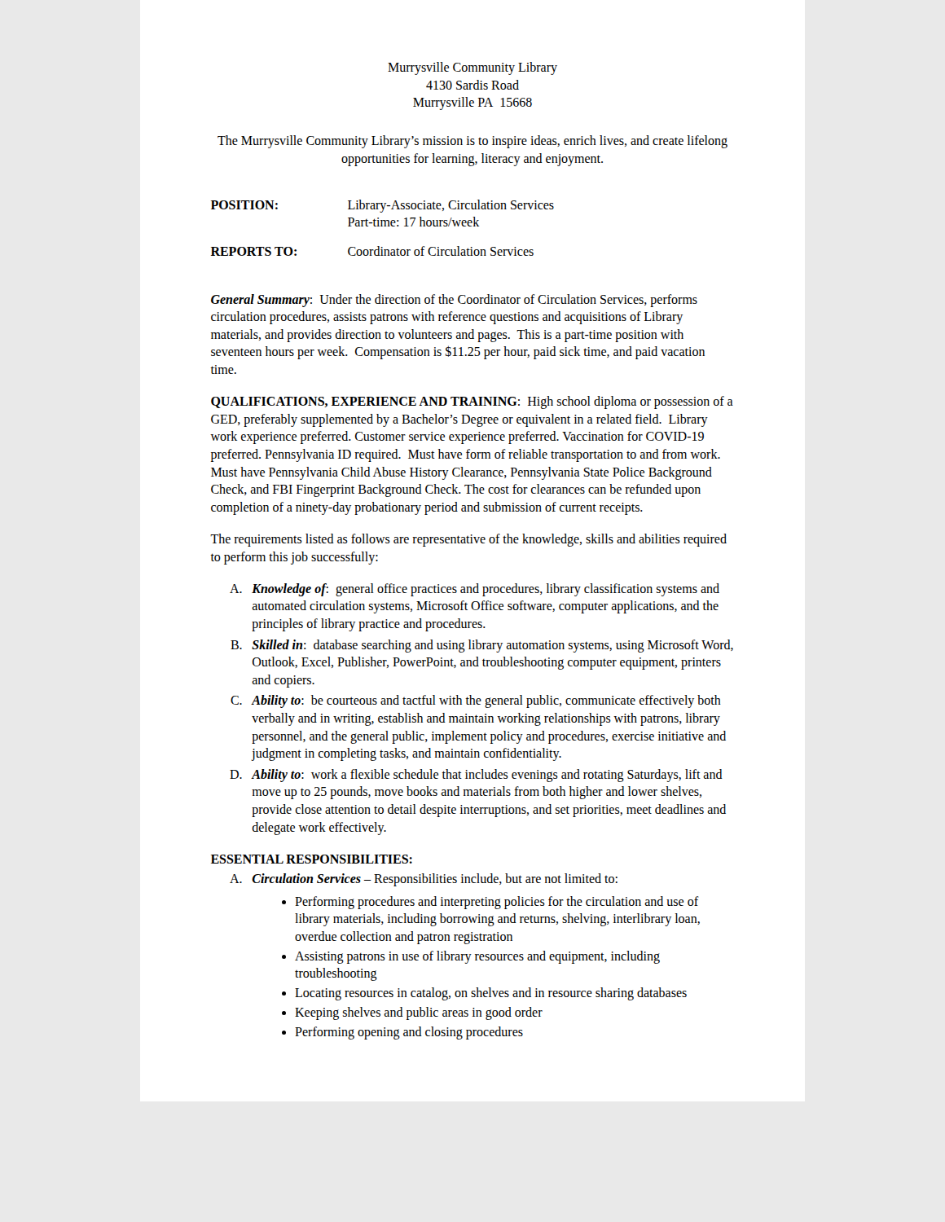Murrysville Community Library
4130 Sardis Road
Murrysville PA 15668
The Murrysville Community Library’s mission is to inspire ideas, enrich lives, and create lifelong opportunities for learning, literacy and enjoyment.
| POSITION: | Library-Associate, Circulation Services Part-time: 17 hours/week |
| REPORTS TO: | Coordinator of Circulation Services |
General Summary: Under the direction of the Coordinator of Circulation Services, performs circulation procedures, assists patrons with reference questions and acquisitions of Library materials, and provides direction to volunteers and pages. This is a part-time position with seventeen hours per week. Compensation is $11.25 per hour, paid sick time, and paid vacation time.
QUALIFICATIONS, EXPERIENCE AND TRAINING: High school diploma or possession of a GED, preferably supplemented by a Bachelor’s Degree or equivalent in a related field. Library work experience preferred. Customer service experience preferred. Vaccination for COVID-19 preferred. Pennsylvania ID required. Must have form of reliable transportation to and from work. Must have Pennsylvania Child Abuse History Clearance, Pennsylvania State Police Background Check, and FBI Fingerprint Background Check. The cost for clearances can be refunded upon completion of a ninety-day probationary period and submission of current receipts.
The requirements listed as follows are representative of the knowledge, skills and abilities required to perform this job successfully:
Knowledge of: general office practices and procedures, library classification systems and automated circulation systems, Microsoft Office software, computer applications, and the principles of library practice and procedures.
Skilled in: database searching and using library automation systems, using Microsoft Word, Outlook, Excel, Publisher, PowerPoint, and troubleshooting computer equipment, printers and copiers.
Ability to: be courteous and tactful with the general public, communicate effectively both verbally and in writing, establish and maintain working relationships with patrons, library personnel, and the general public, implement policy and procedures, exercise initiative and judgment in completing tasks, and maintain confidentiality.
Ability to: work a flexible schedule that includes evenings and rotating Saturdays, lift and move up to 25 pounds, move books and materials from both higher and lower shelves, provide close attention to detail despite interruptions, and set priorities, meet deadlines and delegate work effectively.
ESSENTIAL RESPONSIBILITIES:
Circulation Services – Responsibilities include, but are not limited to:
Performing procedures and interpreting policies for the circulation and use of library materials, including borrowing and returns, shelving, interlibrary loan, overdue collection and patron registration
Assisting patrons in use of library resources and equipment, including troubleshooting
Locating resources in catalog, on shelves and in resource sharing databases
Keeping shelves and public areas in good order
Performing opening and closing procedures